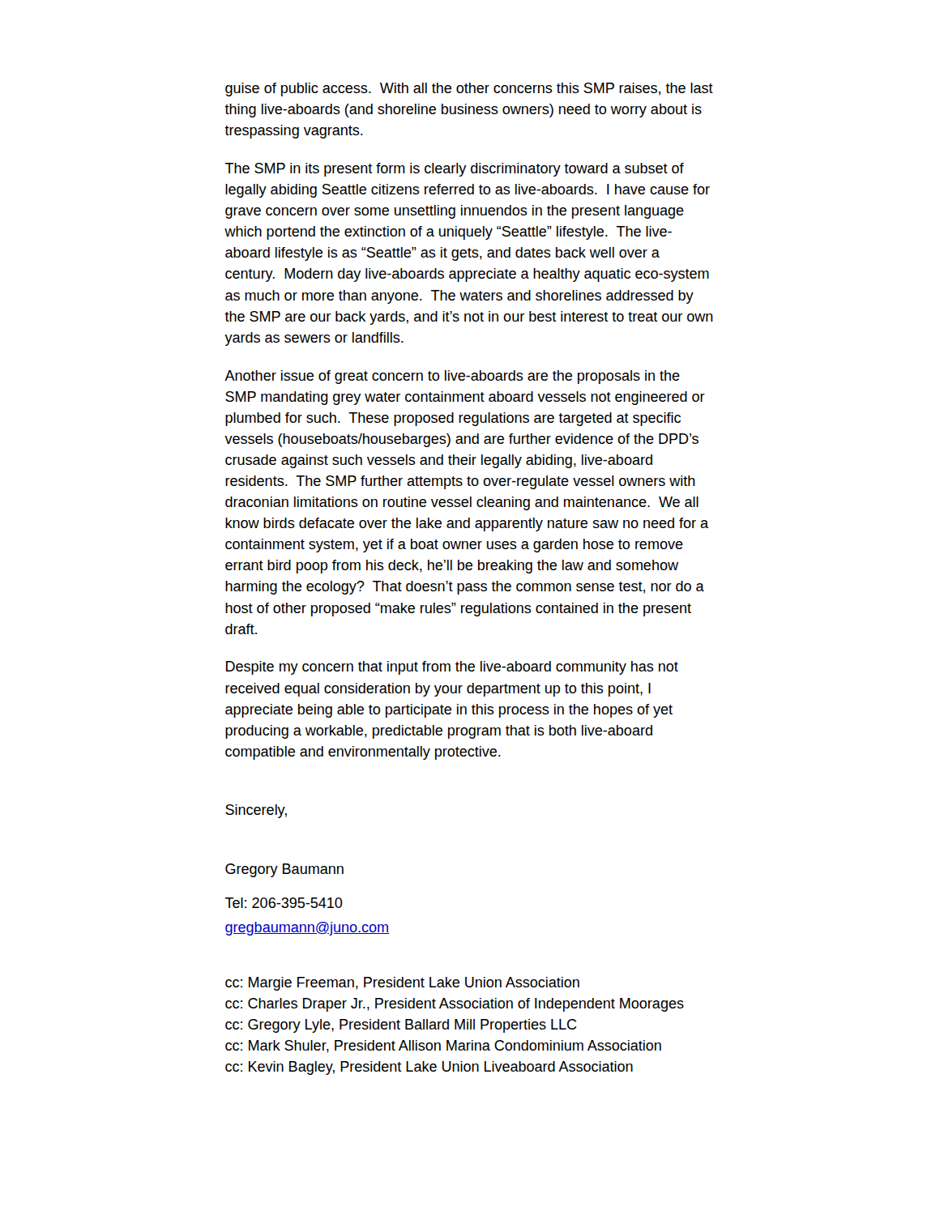guise of public access. With all the other concerns this SMP raises, the last thing live-aboards (and shoreline business owners) need to worry about is trespassing vagrants.
The SMP in its present form is clearly discriminatory toward a subset of legally abiding Seattle citizens referred to as live-aboards. I have cause for grave concern over some unsettling innuendos in the present language which portend the extinction of a uniquely “Seattle” lifestyle. The live-aboard lifestyle is as “Seattle” as it gets, and dates back well over a century. Modern day live-aboards appreciate a healthy aquatic eco-system as much or more than anyone. The waters and shorelines addressed by the SMP are our back yards, and it’s not in our best interest to treat our own yards as sewers or landfills.
Another issue of great concern to live-aboards are the proposals in the SMP mandating grey water containment aboard vessels not engineered or plumbed for such. These proposed regulations are targeted at specific vessels (houseboats/housebarges) and are further evidence of the DPD’s crusade against such vessels and their legally abiding, live-aboard residents. The SMP further attempts to over-regulate vessel owners with draconian limitations on routine vessel cleaning and maintenance. We all know birds defacate over the lake and apparently nature saw no need for a containment system, yet if a boat owner uses a garden hose to remove errant bird poop from his deck, he’ll be breaking the law and somehow harming the ecology? That doesn’t pass the common sense test, nor do a host of other proposed “make rules” regulations contained in the present draft.
Despite my concern that input from the live-aboard community has not received equal consideration by your department up to this point, I appreciate being able to participate in this process in the hopes of yet producing a workable, predictable program that is both live-aboard compatible and environmentally protective.
Sincerely,
Gregory Baumann
Tel: 206-395-5410
gregbaumann@juno.com
cc: Margie Freeman, President Lake Union Association
cc: Charles Draper Jr., President Association of Independent Moorages
cc: Gregory Lyle, President Ballard Mill Properties LLC
cc: Mark Shuler, President Allison Marina Condominium Association
cc: Kevin Bagley, President Lake Union Liveaboard Association